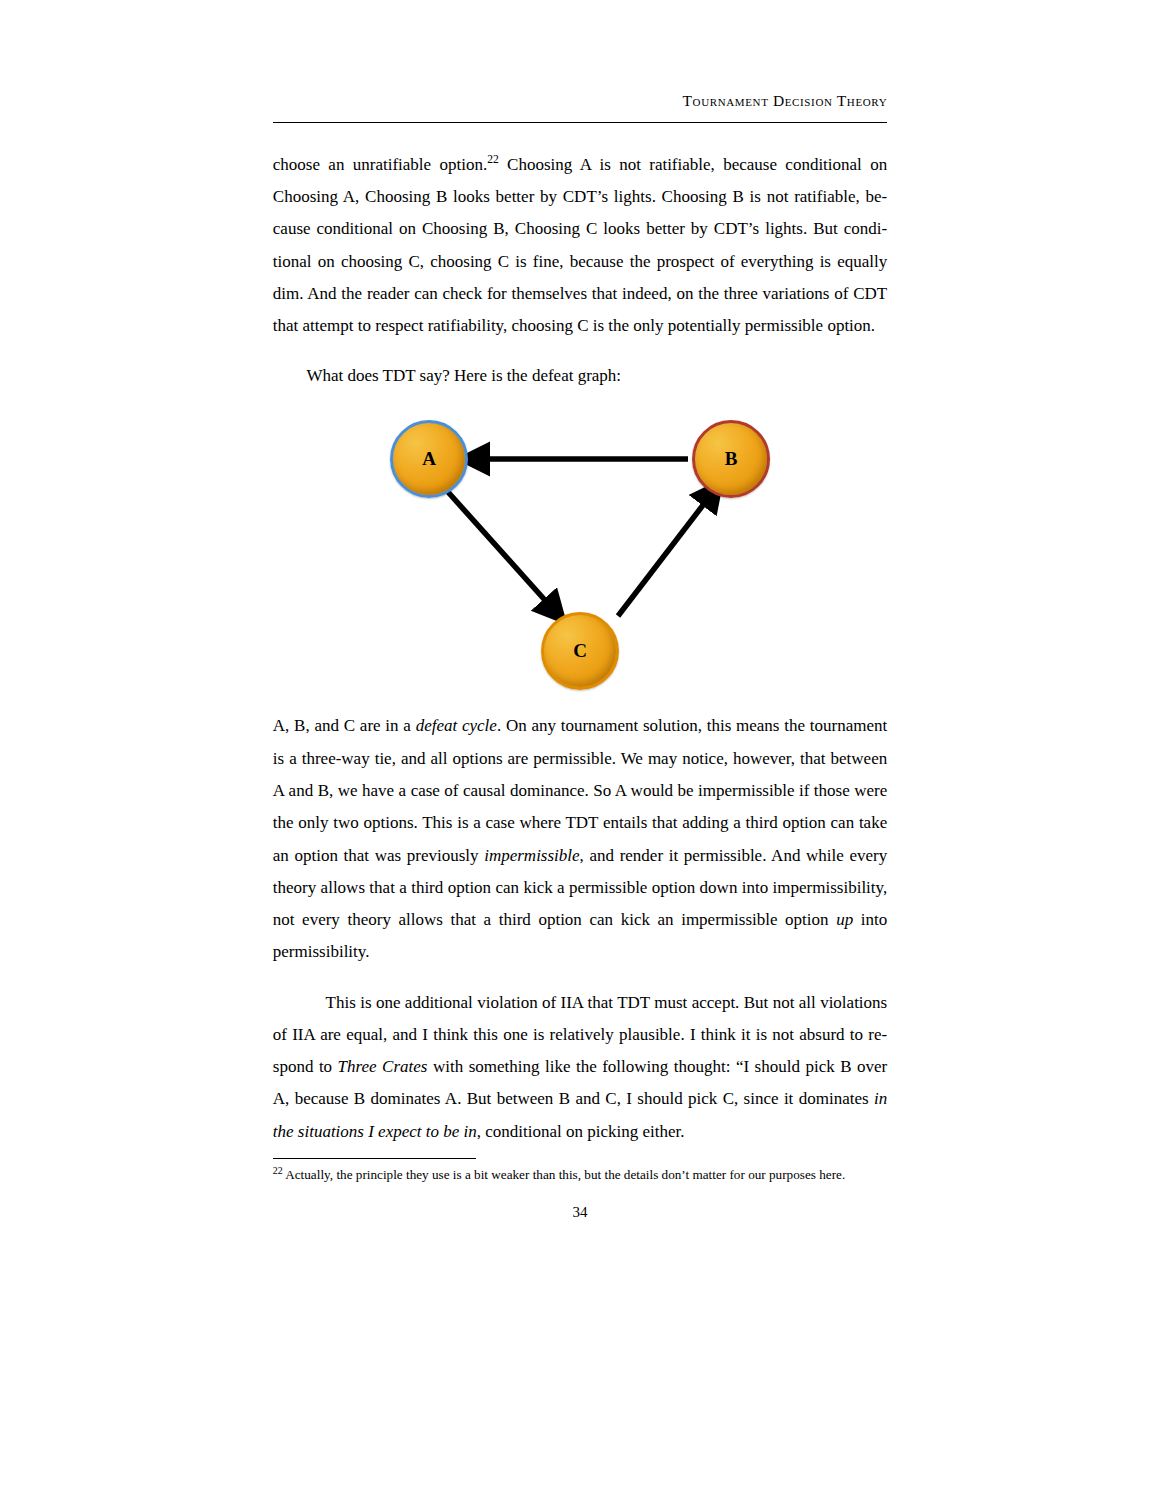Tournament Decision Theory
choose an unratifiable option.22 Choosing A is not ratifiable, because conditional on Choosing A, Choosing B looks better by CDT’s lights. Choosing B is not ratifiable, because conditional on Choosing B, Choosing C looks better by CDT’s lights. But conditional on choosing C, choosing C is fine, because the prospect of everything is equally dim. And the reader can check for themselves that indeed, on the three variations of CDT that attempt to respect ratifiability, choosing C is the only potentially permissible option.
What does TDT say? Here is the defeat graph:
A
B
C
A, B, and C are in a defeat cycle. On any tournament solution, this means the tournament is a three-way tie, and all options are permissible. We may notice, however, that between A and B, we have a case of causal dominance. So A would be impermissible if those were the only two options. This is a case where TDT entails that adding a third option can take an option that was previously impermissible, and render it permissible. And while every theory allows that a third option can kick a permissible option down into impermissibility, not every theory allows that a third option can kick an impermissible option up into permissibility.
This is one additional violation of IIA that TDT must accept. But not all violations of IIA are equal, and I think this one is relatively plausible. I think it is not absurd to respond to Three Crates with something like the following thought: “I should pick B over A, because B dominates A. But between B and C, I should pick C, since it dominates in the situations I expect to be in, conditional on picking either.
22 Actually, the principle they use is a bit weaker than this, but the details don’t matter for our purposes here.
34